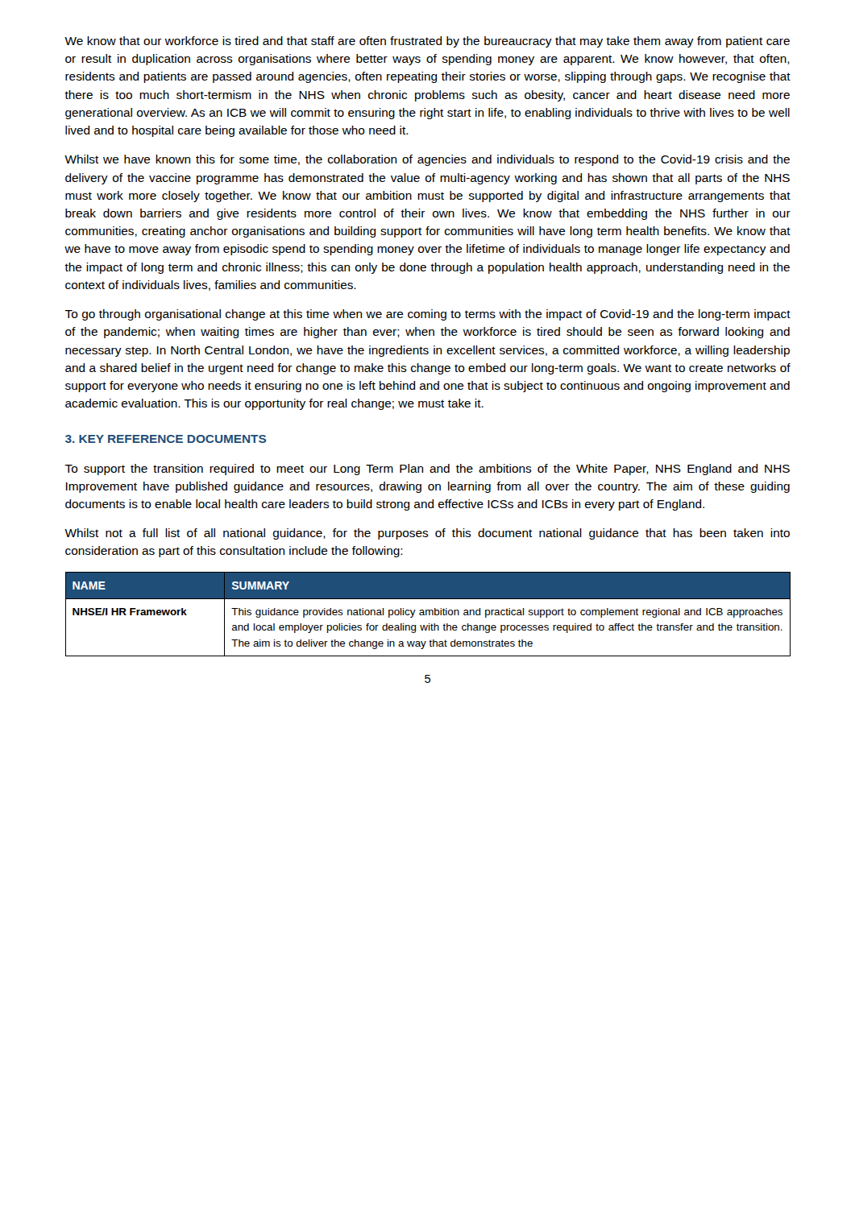We know that our workforce is tired and that staff are often frustrated by the bureaucracy that may take them away from patient care or result in duplication across organisations where better ways of spending money are apparent. We know however, that often, residents and patients are passed around agencies, often repeating their stories or worse, slipping through gaps. We recognise that there is too much short-termism in the NHS when chronic problems such as obesity, cancer and heart disease need more generational overview. As an ICB we will commit to ensuring the right start in life, to enabling individuals to thrive with lives to be well lived and to hospital care being available for those who need it.
Whilst we have known this for some time, the collaboration of agencies and individuals to respond to the Covid-19 crisis and the delivery of the vaccine programme has demonstrated the value of multi-agency working and has shown that all parts of the NHS must work more closely together. We know that our ambition must be supported by digital and infrastructure arrangements that break down barriers and give residents more control of their own lives. We know that embedding the NHS further in our communities, creating anchor organisations and building support for communities will have long term health benefits. We know that we have to move away from episodic spend to spending money over the lifetime of individuals to manage longer life expectancy and the impact of long term and chronic illness; this can only be done through a population health approach, understanding need in the context of individuals lives, families and communities.
To go through organisational change at this time when we are coming to terms with the impact of Covid-19 and the long-term impact of the pandemic; when waiting times are higher than ever; when the workforce is tired should be seen as forward looking and necessary step. In North Central London, we have the ingredients in excellent services, a committed workforce, a willing leadership and a shared belief in the urgent need for change to make this change to embed our long-term goals. We want to create networks of support for everyone who needs it ensuring no one is left behind and one that is subject to continuous and ongoing improvement and academic evaluation. This is our opportunity for real change; we must take it.
3. KEY REFERENCE DOCUMENTS
To support the transition required to meet our Long Term Plan and the ambitions of the White Paper, NHS England and NHS Improvement have published guidance and resources, drawing on learning from all over the country. The aim of these guiding documents is to enable local health care leaders to build strong and effective ICSs and ICBs in every part of England.
Whilst not a full list of all national guidance, for the purposes of this document national guidance that has been taken into consideration as part of this consultation include the following:
| NAME | SUMMARY |
| --- | --- |
| NHSE/I HR Framework | This guidance provides national policy ambition and practical support to complement regional and ICB approaches and local employer policies for dealing with the change processes required to affect the transfer and the transition. The aim is to deliver the change in a way that demonstrates the |
5